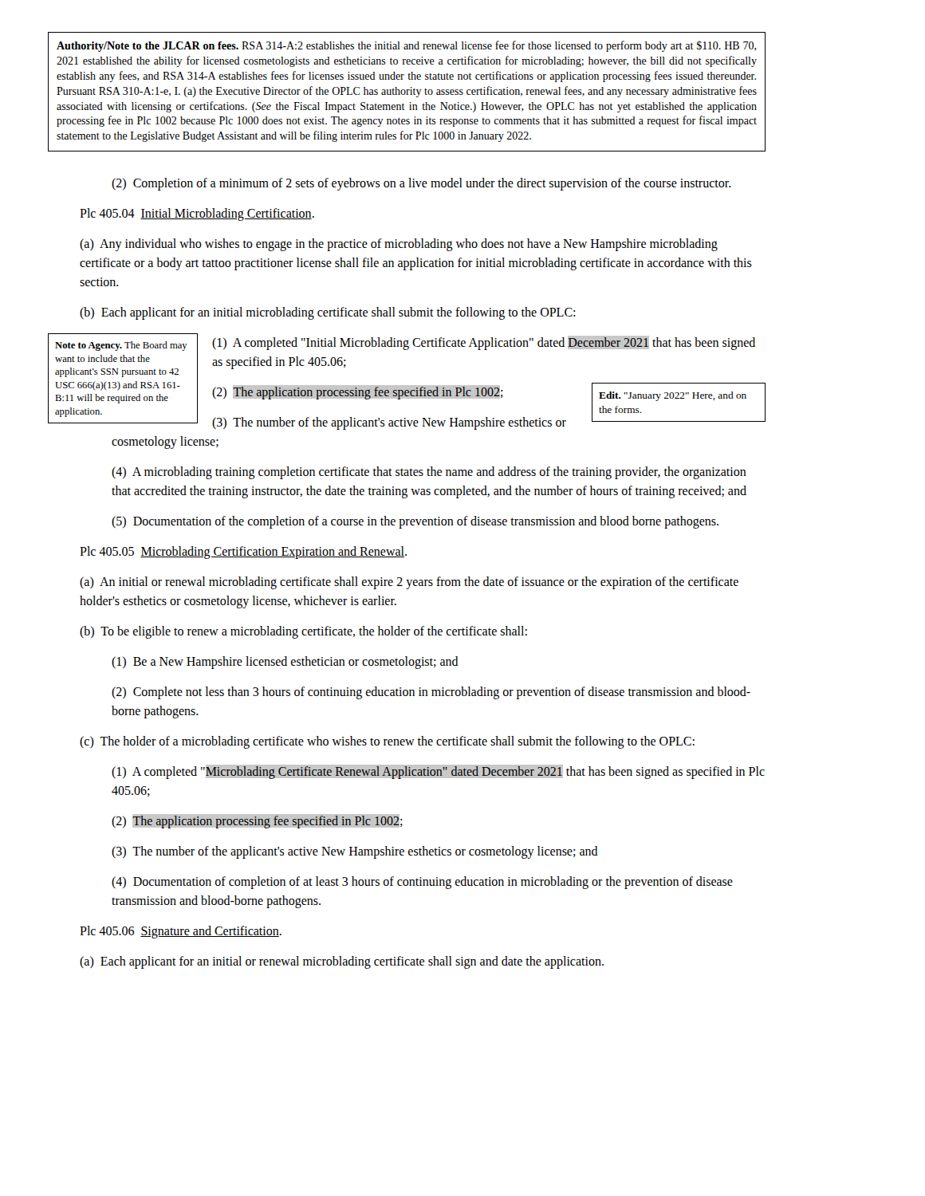Authority/Note to the JLCAR on fees. RSA 314-A:2 establishes the initial and renewal license fee for those licensed to perform body art at $110. HB 70, 2021 established the ability for licensed cosmetologists and estheticians to receive a certification for microblading; however, the bill did not specifically establish any fees, and RSA 314-A establishes fees for licenses issued under the statute not certifications or application processing fees issued thereunder. Pursuant RSA 310-A:1-e, I. (a) the Executive Director of the OPLC has authority to assess certification, renewal fees, and any necessary administrative fees associated with licensing or certifcations. (See the Fiscal Impact Statement in the Notice.) However, the OPLC has not yet established the application processing fee in Plc 1002 because Plc 1000 does not exist. The agency notes in its response to comments that it has submitted a request for fiscal impact statement to the Legislative Budget Assistant and will be filing interim rules for Plc 1000 in January 2022.
(2) Completion of a minimum of 2 sets of eyebrows on a live model under the direct supervision of the course instructor.
Plc 405.04 Initial Microblading Certification.
(a) Any individual who wishes to engage in the practice of microblading who does not have a New Hampshire microblading certificate or a body art tattoo practitioner license shall file an application for initial microblading certificate in accordance with this section.
(b) Each applicant for an initial microblading certificate shall submit the following to the OPLC:
Note to Agency. The Board may want to include that the applicant's SSN pursuant to 42 USC 666(a)(13) and RSA 161-B:11 will be required on the application.
(1) A completed "Initial Microblading Certificate Application" dated December 2021 that has been signed as specified in Plc 405.06;
Edit. "January 2022" Here, and on the forms.
(2) The application processing fee specified in Plc 1002;
(3) The number of the applicant's active New Hampshire esthetics or cosmetology license;
(4) A microblading training completion certificate that states the name and address of the training provider, the organization that accredited the training instructor, the date the training was completed, and the number of hours of training received; and
(5) Documentation of the completion of a course in the prevention of disease transmission and blood borne pathogens.
Plc 405.05 Microblading Certification Expiration and Renewal.
(a) An initial or renewal microblading certificate shall expire 2 years from the date of issuance or the expiration of the certificate holder's esthetics or cosmetology license, whichever is earlier.
(b) To be eligible to renew a microblading certificate, the holder of the certificate shall:
(1) Be a New Hampshire licensed esthetician or cosmetologist; and
(2) Complete not less than 3 hours of continuing education in microblading or prevention of disease transmission and blood-borne pathogens.
(c) The holder of a microblading certificate who wishes to renew the certificate shall submit the following to the OPLC:
(1) A completed "Microblading Certificate Renewal Application" dated December 2021 that has been signed as specified in Plc 405.06;
(2) The application processing fee specified in Plc 1002;
(3) The number of the applicant's active New Hampshire esthetics or cosmetology license; and
(4) Documentation of completion of at least 3 hours of continuing education in microblading or the prevention of disease transmission and blood-borne pathogens.
Plc 405.06 Signature and Certification.
(a) Each applicant for an initial or renewal microblading certificate shall sign and date the application.